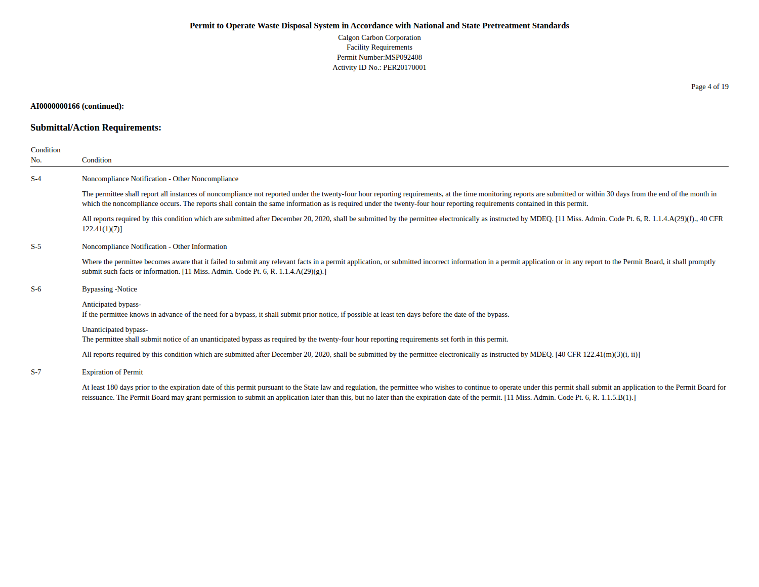Permit to Operate Waste Disposal System in Accordance with National and State Pretreatment Standards
Calgon Carbon Corporation
Facility Requirements
Permit Number:MSP092408
Activity ID No.: PER20170001
Page 4 of 19
AI0000000166 (continued):
Submittal/Action Requirements:
| Condition No. | Condition |
| --- | --- |
| S-4 | Noncompliance Notification - Other Noncompliance The permittee shall report all instances of noncompliance not reported under the twenty-four hour reporting requirements, at the time monitoring reports are submitted or within 30 days from the end of the month in which the noncompliance occurs. The reports shall contain the same information as is required under the twenty-four hour reporting requirements contained in this permit. All reports required by this condition which are submitted after December 20, 2020, shall be submitted by the permittee electronically as instructed by MDEQ. [11 Miss. Admin. Code Pt. 6, R. 1.1.4.A(29)(f)., 40 CFR 122.41(1)(7)] |
| S-5 | Noncompliance Notification - Other Information Where the permittee becomes aware that it failed to submit any relevant facts in a permit application, or submitted incorrect information in a permit application or in any report to the Permit Board, it shall promptly submit such facts or information. [11 Miss. Admin. Code Pt. 6, R. 1.1.4.A(29)(g).] |
| S-6 | Bypassing -Notice Anticipated bypass- If the permittee knows in advance of the need for a bypass, it shall submit prior notice, if possible at least ten days before the date of the bypass. Unanticipated bypass- The permittee shall submit notice of an unanticipated bypass as required by the twenty-four hour reporting requirements set forth in this permit. All reports required by this condition which are submitted after December 20, 2020, shall be submitted by the permittee electronically as instructed by MDEQ. [40 CFR 122.41(m)(3)(i, ii)] |
| S-7 | Expiration of Permit At least 180 days prior to the expiration date of this permit pursuant to the State law and regulation, the permittee who wishes to continue to operate under this permit shall submit an application to the Permit Board for reissuance. The Permit Board may grant permission to submit an application later than this, but no later than the expiration date of the permit. [11 Miss. Admin. Code Pt. 6, R. 1.1.5.B(1).] |